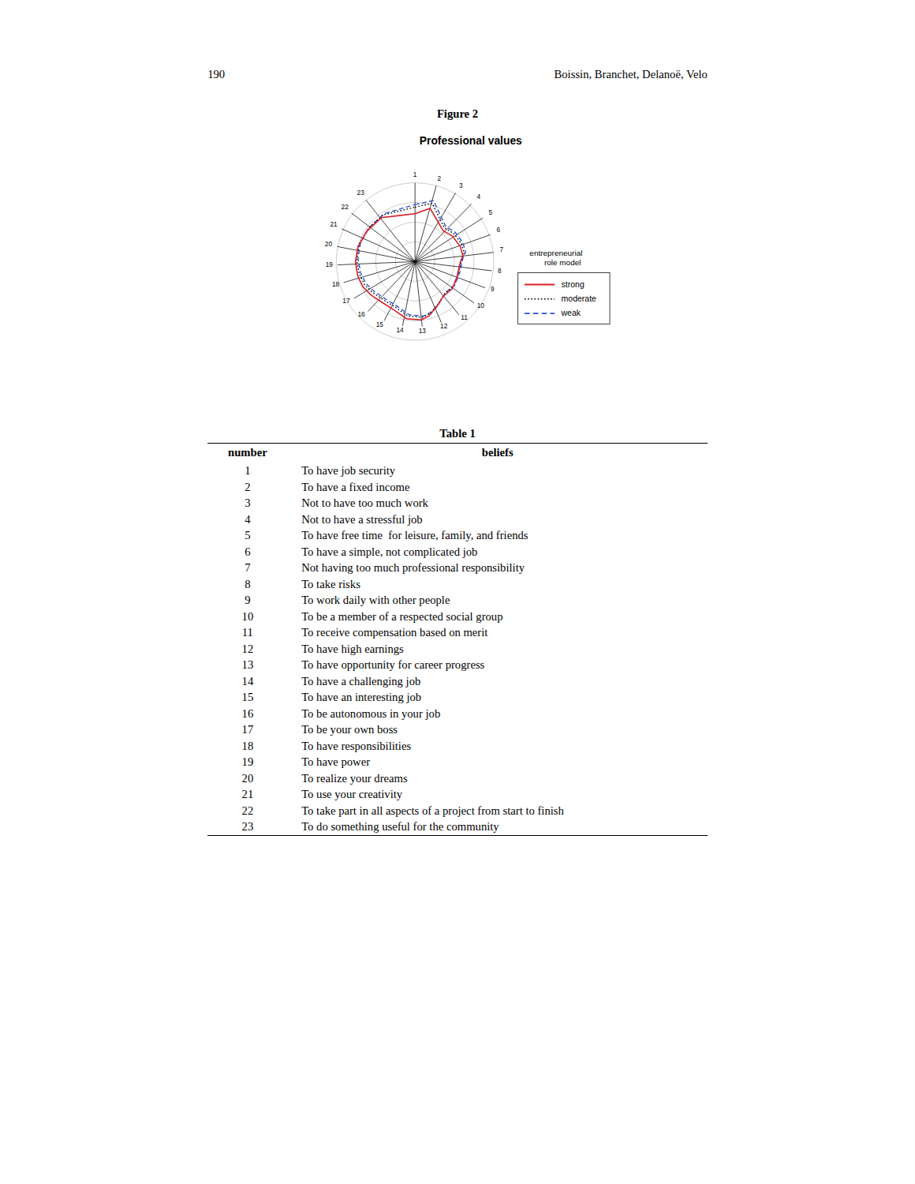190 Boissin, Branchet, Delanoë, Velo
Figure 2
Professional values radar chart Professional values 1 2 3 4 5 6 7 8 9 10 11 12 13 14 15 16 17 18 19 20 21 22 23 entrepreneurial role model strong moderate weak
Table 1
| number | beliefs |
| --- | --- |
| 1 | To have job security |
| 2 | To have a fixed income |
| 3 | Not to have too much work |
| 4 | Not to have a stressful job |
| 5 | To have free time for leisure, family, and friends |
| 6 | To have a simple, not complicated job |
| 7 | Not having too much professional responsibility |
| 8 | To take risks |
| 9 | To work daily with other people |
| 10 | To be a member of a respected social group |
| 11 | To receive compensation based on merit |
| 12 | To have high earnings |
| 13 | To have opportunity for career progress |
| 14 | To have a challenging job |
| 15 | To have an interesting job |
| 16 | To be autonomous in your job |
| 17 | To be your own boss |
| 18 | To have responsibilities |
| 19 | To have power |
| 20 | To realize your dreams |
| 21 | To use your creativity |
| 22 | To take part in all aspects of a project from start to finish |
| 23 | To do something useful for the community |